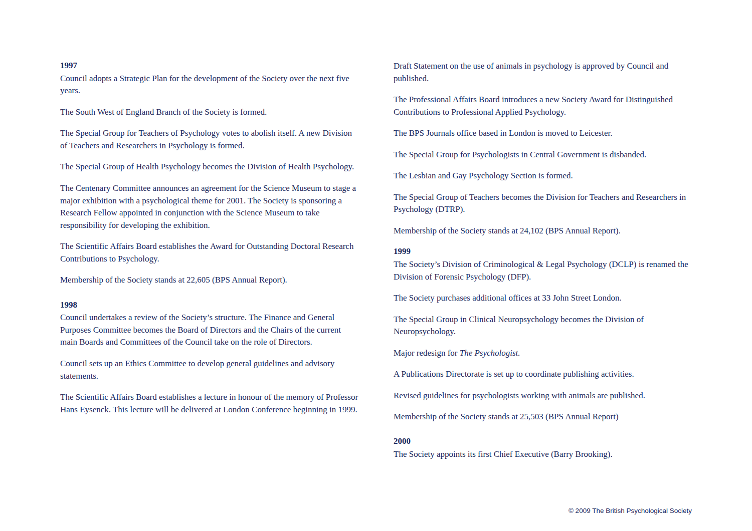1997
Council adopts a Strategic Plan for the development of the Society over the next five years.
The South West of England Branch of the Society is formed.
The Special Group for Teachers of Psychology votes to abolish itself. A new Division of Teachers and Researchers in Psychology is formed.
The Special Group of Health Psychology becomes the Division of Health Psychology.
The Centenary Committee announces an agreement for the Science Museum to stage a major exhibition with a psychological theme for 2001. The Society is sponsoring a Research Fellow appointed in conjunction with the Science Museum to take responsibility for developing the exhibition.
The Scientific Affairs Board establishes the Award for Outstanding Doctoral Research Contributions to Psychology.
Membership of the Society stands at 22,605 (BPS Annual Report).
1998
Council undertakes a review of the Society’s structure. The Finance and General Purposes Committee becomes the Board of Directors and the Chairs of the current main Boards and Committees of the Council take on the role of Directors.
Council sets up an Ethics Committee to develop general guidelines and advisory statements.
The Scientific Affairs Board establishes a lecture in honour of the memory of Professor Hans Eysenck. This lecture will be delivered at London Conference beginning in 1999.
Draft Statement on the use of animals in psychology is approved by Council and published.
The Professional Affairs Board introduces a new Society Award for Distinguished Contributions to Professional Applied Psychology.
The BPS Journals office based in London is moved to Leicester.
The Special Group for Psychologists in Central Government is disbanded.
The Lesbian and Gay Psychology Section is formed.
The Special Group of Teachers becomes the Division for Teachers and Researchers in Psychology (DTRP).
Membership of the Society stands at 24,102 (BPS Annual Report).
1999
The Society’s Division of Criminological & Legal Psychology (DCLP) is renamed the Division of Forensic Psychology (DFP).
The Society purchases additional offices at 33 John Street London.
The Special Group in Clinical Neuropsychology becomes the Division of Neuropsychology.
Major redesign for The Psychologist.
A Publications Directorate is set up to coordinate publishing activities.
Revised guidelines for psychologists working with animals are published.
Membership of the Society stands at 25,503 (BPS Annual Report)
2000
The Society appoints its first Chief Executive (Barry Brooking).
© 2009 The British Psychological Society